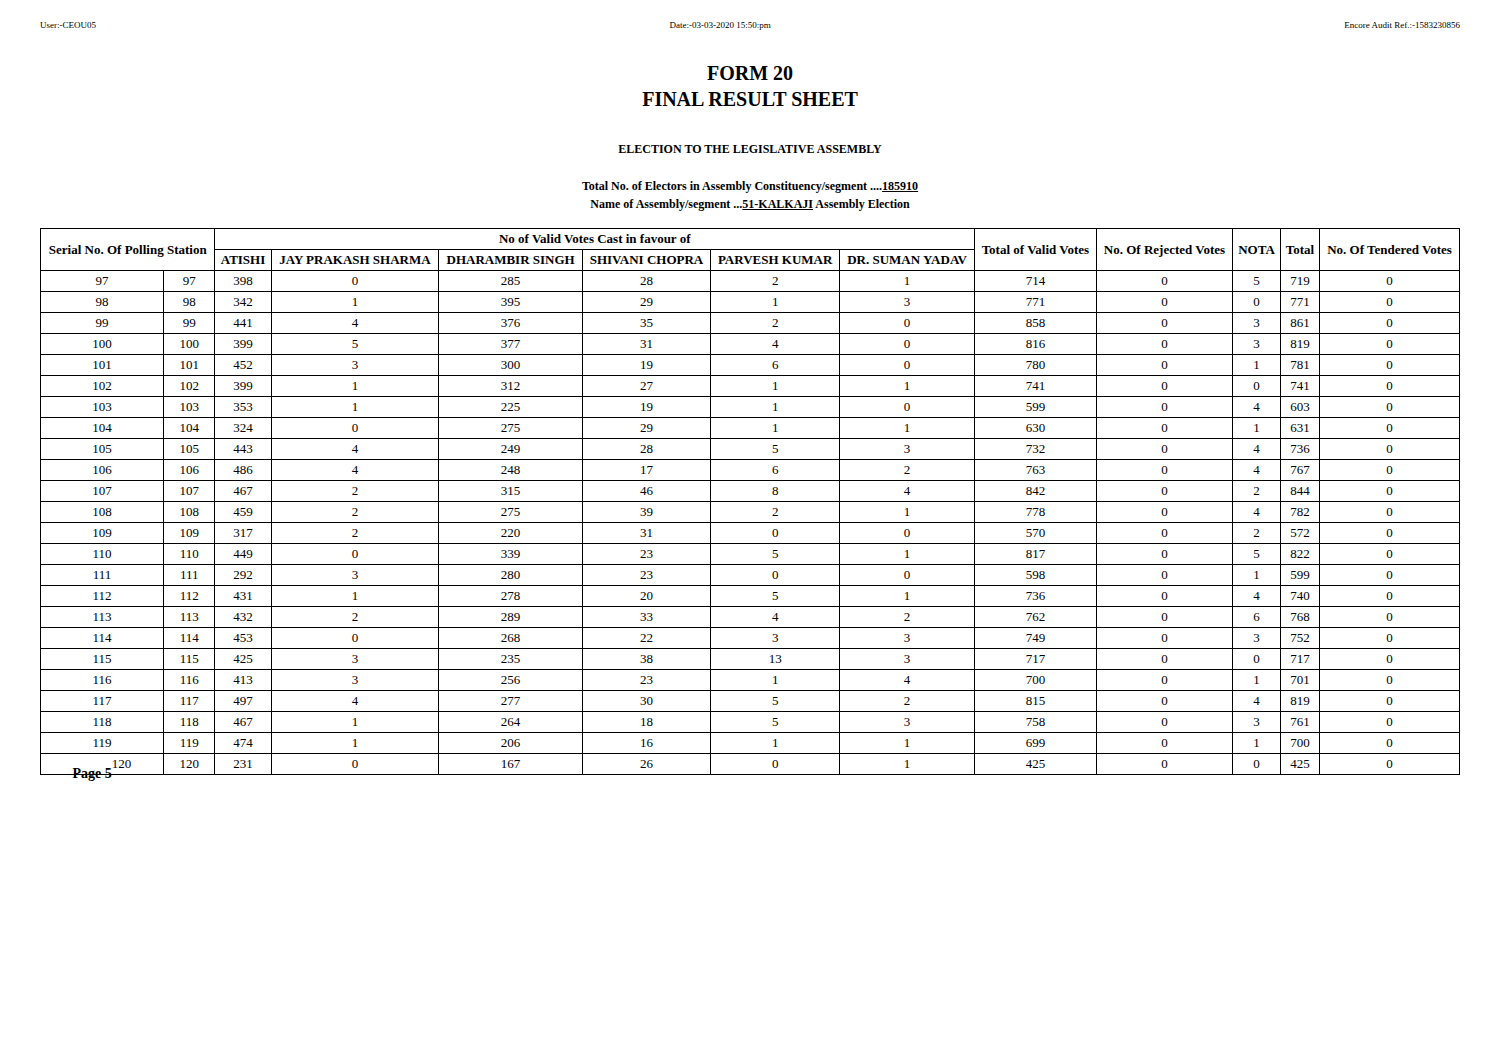User:-CEOU05 Date:-03-03-2020 15:50:pm Encore Audit Ref.:-1583230856
FORM 20
FINAL RESULT SHEET
ELECTION TO THE LEGISLATIVE ASSEMBLY
Total No. of Electors in Assembly Constituency/segment ....185910
Name of Assembly/segment ...51-KALKAJI Assembly Election
| Serial No. Of Polling Station | No of Valid Votes Cast in favour of | Total of Valid Votes | No. Of Rejected Votes | NOTA | Total | No. Of Tendered Votes |
| --- | --- | --- | --- | --- | --- | --- |
| ATISHI | JAY PRAKASH SHARMA | DHARAMBIR SINGH | SHIVANI CHOPRA | PARVESH KUMAR | DR. SUMAN YADAV |
| 97 | 97 | 398 | 0 | 285 | 28 | 2 | 1 | 714 | 0 | 5 | 719 | 0 |
| 98 | 98 | 342 | 1 | 395 | 29 | 1 | 3 | 771 | 0 | 0 | 771 | 0 |
| 99 | 99 | 441 | 4 | 376 | 35 | 2 | 0 | 858 | 0 | 3 | 861 | 0 |
| 100 | 100 | 399 | 5 | 377 | 31 | 4 | 0 | 816 | 0 | 3 | 819 | 0 |
| 101 | 101 | 452 | 3 | 300 | 19 | 6 | 0 | 780 | 0 | 1 | 781 | 0 |
| 102 | 102 | 399 | 1 | 312 | 27 | 1 | 1 | 741 | 0 | 0 | 741 | 0 |
| 103 | 103 | 353 | 1 | 225 | 19 | 1 | 0 | 599 | 0 | 4 | 603 | 0 |
| 104 | 104 | 324 | 0 | 275 | 29 | 1 | 1 | 630 | 0 | 1 | 631 | 0 |
| 105 | 105 | 443 | 4 | 249 | 28 | 5 | 3 | 732 | 0 | 4 | 736 | 0 |
| 106 | 106 | 486 | 4 | 248 | 17 | 6 | 2 | 763 | 0 | 4 | 767 | 0 |
| 107 | 107 | 467 | 2 | 315 | 46 | 8 | 4 | 842 | 0 | 2 | 844 | 0 |
| 108 | 108 | 459 | 2 | 275 | 39 | 2 | 1 | 778 | 0 | 4 | 782 | 0 |
| 109 | 109 | 317 | 2 | 220 | 31 | 0 | 0 | 570 | 0 | 2 | 572 | 0 |
| 110 | 110 | 449 | 0 | 339 | 23 | 5 | 1 | 817 | 0 | 5 | 822 | 0 |
| 111 | 111 | 292 | 3 | 280 | 23 | 0 | 0 | 598 | 0 | 1 | 599 | 0 |
| 112 | 112 | 431 | 1 | 278 | 20 | 5 | 1 | 736 | 0 | 4 | 740 | 0 |
| 113 | 113 | 432 | 2 | 289 | 33 | 4 | 2 | 762 | 0 | 6 | 768 | 0 |
| 114 | 114 | 453 | 0 | 268 | 22 | 3 | 3 | 749 | 0 | 3 | 752 | 0 |
| 115 | 115 | 425 | 3 | 235 | 38 | 13 | 3 | 717 | 0 | 0 | 717 | 0 |
| 116 | 116 | 413 | 3 | 256 | 23 | 1 | 4 | 700 | 0 | 1 | 701 | 0 |
| 117 | 117 | 497 | 4 | 277 | 30 | 5 | 2 | 815 | 0 | 4 | 819 | 0 |
| 118 | 118 | 467 | 1 | 264 | 18 | 5 | 3 | 758 | 0 | 3 | 761 | 0 |
| 119 | 119 | 474 | 1 | 206 | 16 | 1 | 1 | 699 | 0 | 1 | 700 | 0 |
| Page 5 120 | 120 | 231 | 0 | 167 | 26 | 0 | 1 | 425 | 0 | 0 | 425 | 0 |